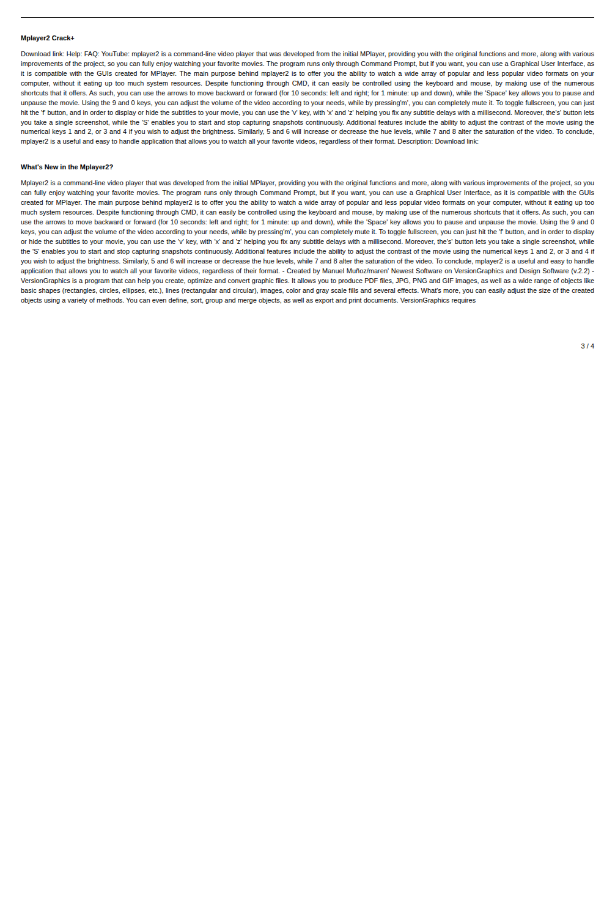Mplayer2 Crack+
Download link: Help: FAQ: YouTube: mplayer2 is a command-line video player that was developed from the initial MPlayer, providing you with the original functions and more, along with various improvements of the project, so you can fully enjoy watching your favorite movies. The program runs only through Command Prompt, but if you want, you can use a Graphical User Interface, as it is compatible with the GUIs created for MPlayer. The main purpose behind mplayer2 is to offer you the ability to watch a wide array of popular and less popular video formats on your computer, without it eating up too much system resources. Despite functioning through CMD, it can easily be controlled using the keyboard and mouse, by making use of the numerous shortcuts that it offers. As such, you can use the arrows to move backward or forward (for 10 seconds: left and right; for 1 minute: up and down), while the 'Space' key allows you to pause and unpause the movie. Using the 9 and 0 keys, you can adjust the volume of the video according to your needs, while by pressing'm', you can completely mute it. To toggle fullscreen, you can just hit the 'f' button, and in order to display or hide the subtitles to your movie, you can use the 'v' key, with 'x' and 'z' helping you fix any subtitle delays with a millisecond. Moreover, the's' button lets you take a single screenshot, while the 'S' enables you to start and stop capturing snapshots continuously. Additional features include the ability to adjust the contrast of the movie using the numerical keys 1 and 2, or 3 and 4 if you wish to adjust the brightness. Similarly, 5 and 6 will increase or decrease the hue levels, while 7 and 8 alter the saturation of the video. To conclude, mplayer2 is a useful and easy to handle application that allows you to watch all your favorite videos, regardless of their format. Description: Download link:
What's New in the Mplayer2?
Mplayer2 is a command-line video player that was developed from the initial MPlayer, providing you with the original functions and more, along with various improvements of the project, so you can fully enjoy watching your favorite movies. The program runs only through Command Prompt, but if you want, you can use a Graphical User Interface, as it is compatible with the GUIs created for MPlayer. The main purpose behind mplayer2 is to offer you the ability to watch a wide array of popular and less popular video formats on your computer, without it eating up too much system resources. Despite functioning through CMD, it can easily be controlled using the keyboard and mouse, by making use of the numerous shortcuts that it offers. As such, you can use the arrows to move backward or forward (for 10 seconds: left and right; for 1 minute: up and down), while the 'Space' key allows you to pause and unpause the movie. Using the 9 and 0 keys, you can adjust the volume of the video according to your needs, while by pressing'm', you can completely mute it. To toggle fullscreen, you can just hit the 'f' button, and in order to display or hide the subtitles to your movie, you can use the 'v' key, with 'x' and 'z' helping you fix any subtitle delays with a millisecond. Moreover, the's' button lets you take a single screenshot, while the 'S' enables you to start and stop capturing snapshots continuously. Additional features include the ability to adjust the contrast of the movie using the numerical keys 1 and 2, or 3 and 4 if you wish to adjust the brightness. Similarly, 5 and 6 will increase or decrease the hue levels, while 7 and 8 alter the saturation of the video. To conclude, mplayer2 is a useful and easy to handle application that allows you to watch all your favorite videos, regardless of their format. - Created by Manuel Muñoz/maren' Newest Software on VersionGraphics and Design Software (v.2.2) - VersionGraphics is a program that can help you create, optimize and convert graphic files. It allows you to produce PDF files, JPG, PNG and GIF images, as well as a wide range of objects like basic shapes (rectangles, circles, ellipses, etc.), lines (rectangular and circular), images, color and gray scale fills and several effects. What's more, you can easily adjust the size of the created objects using a variety of methods. You can even define, sort, group and merge objects, as well as export and print documents. VersionGraphics requires
3 / 4